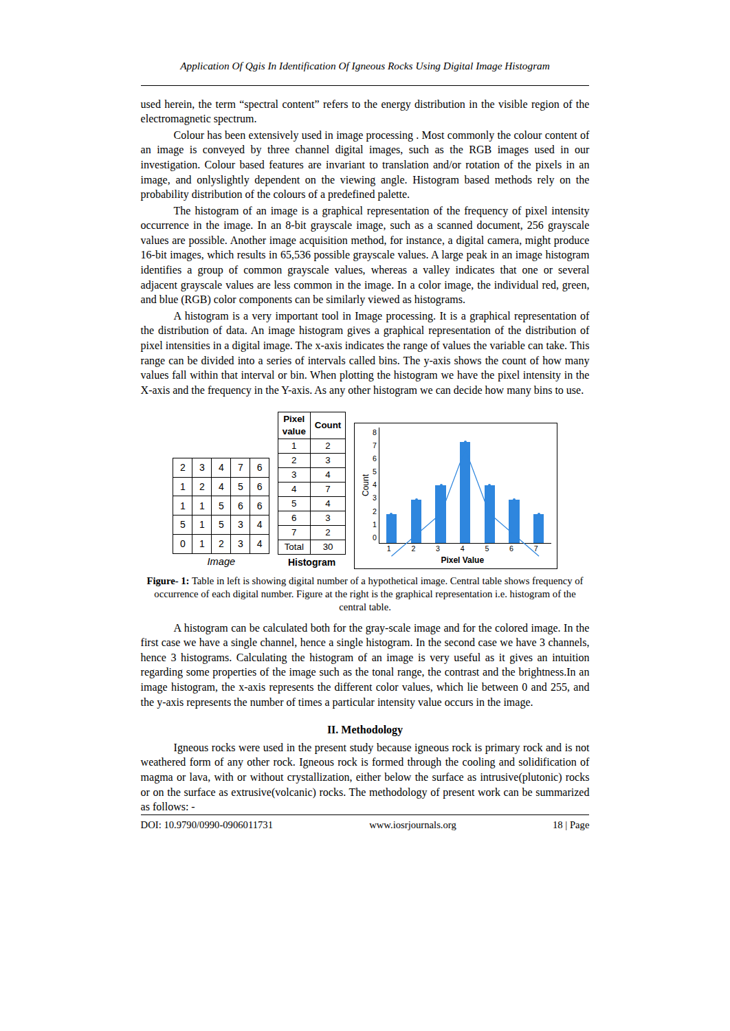Application Of Qgis In Identification Of Igneous Rocks Using Digital Image Histogram
used herein, the term “spectral content” refers to the energy distribution in the visible region of the electromagnetic spectrum.
Colour has been extensively used in image processing . Most commonly the colour content of an image is conveyed by three channel digital images, such as the RGB images used in our investigation. Colour based features are invariant to translation and/or rotation of the pixels in an image, and onlyslightly dependent on the viewing angle. Histogram based methods rely on the probability distribution of the colours of a predefined palette.
The histogram of an image is a graphical representation of the frequency of pixel intensity occurrence in the image. In an 8-bit grayscale image, such as a scanned document, 256 grayscale values are possible. Another image acquisition method, for instance, a digital camera, might produce 16-bit images, which results in 65,536 possible grayscale values. A large peak in an image histogram identifies a group of common grayscale values, whereas a valley indicates that one or several adjacent grayscale values are less common in the image. In a color image, the individual red, green, and blue (RGB) color components can be similarly viewed as histograms.
A histogram is a very important tool in Image processing. It is a graphical representation of the distribution of data. An image histogram gives a graphical representation of the distribution of pixel intensities in a digital image. The x-axis indicates the range of values the variable can take. This range can be divided into a series of intervals called bins. The y-axis shows the count of how many values fall within that interval or bin. When plotting the histogram we have the pixel intensity in the X-axis and the frequency in the Y-axis. As any other histogram we can decide how many bins to use.
| 2 | 3 | 4 | 7 | 6 |
| 1 | 2 | 4 | 5 | 6 |
| 1 | 1 | 5 | 6 | 6 |
| 5 | 1 | 5 | 3 | 4 |
| 0 | 1 | 2 | 3 | 4 |
Image
| Pixel value | Count |
| --- | --- |
| 1 | 2 |
| 2 | 3 |
| 3 | 4 |
| 4 | 7 |
| 5 | 4 |
| 6 | 3 |
| 7 | 2 |
| Total | 30 |
Histogram
Count
876543210
1234567
Pixel Value
Figure- 1: Table in left is showing digital number of a hypothetical image. Central table shows frequency of occurrence of each digital number. Figure at the right is the graphical representation i.e. histogram of the central table.
A histogram can be calculated both for the gray-scale image and for the colored image. In the first case we have a single channel, hence a single histogram. In the second case we have 3 channels, hence 3 histograms. Calculating the histogram of an image is very useful as it gives an intuition regarding some properties of the image such as the tonal range, the contrast and the brightness.In an image histogram, the x-axis represents the different color values, which lie between 0 and 255, and the y-axis represents the number of times a particular intensity value occurs in the image.
II. Methodology
Igneous rocks were used in the present study because igneous rock is primary rock and is not weathered form of any other rock. Igneous rock is formed through the cooling and solidification of magma or lava, with or without crystallization, either below the surface as intrusive(plutonic) rocks or on the surface as extrusive(volcanic) rocks. The methodology of present work can be summarized as follows: -
DOI: 10.9790/0990-0906011731
www.iosrjournals.org
18 | Page